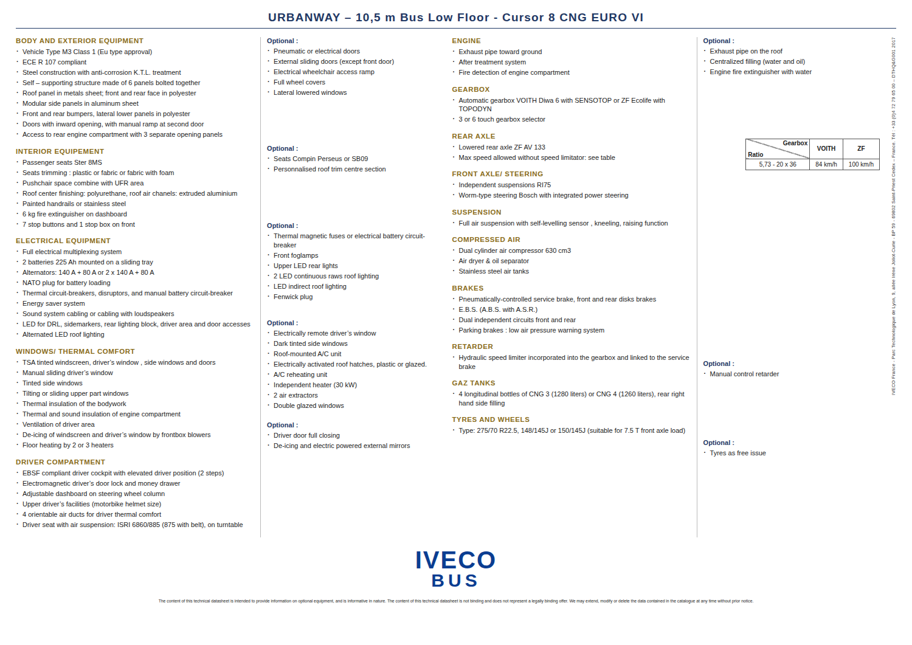URBANWAY – 10,5 m Bus Low Floor - Cursor 8 CNG EURO VI
Body and exterior equipment
Vehicle Type M3 Class 1 (Eu type approval)
ECE R 107 compliant
Steel construction with anti-corrosion K.T.L. treatment
Self – supporting structure made of 6 panels bolted together
Roof panel in metals sheet; front and rear face in polyester
Modular side panels in aluminum sheet
Front and rear bumpers, lateral lower panels in polyester
Doors with inward opening, with manual ramp at second door
Access to rear engine compartment with 3 separate opening panels
Interior equipement
Passenger seats Ster 8MS
Seats trimming : plastic or fabric or fabric with foam
Pushchair space combine with UFR area
Roof center finishing: polyurethane, roof air chanels: extruded aluminium
Painted handrails or stainless steel
6 kg fire extinguisher on dashboard
7 stop buttons and 1 stop box on front
Electrical equipment
Full electrical multiplexing system
2 batteries 225 Ah mounted on a sliding tray
Alternators: 140 A + 80 A or 2 x 140 A + 80 A
NATO plug for battery loading
Thermal circuit-breakers, disruptors, and manual battery circuit-breaker
Energy saver system
Sound system cabling or cabling with loudspeakers
LED for DRL, sidemarkers, rear lighting block, driver area and door accesses
Alternated LED roof lighting
Windows/ thermal comfort
TSA tinted windscreen, driver’s window , side windows and doors
Manual sliding driver’s window
Tinted side windows
Tilting or sliding upper part windows
Thermal insulation of the bodywork
Thermal and sound insulation of engine compartment
Ventilation of driver area
De-icing of windscreen and driver’s window by frontbox blowers
Floor heating by 2 or 3 heaters
Driver compartment
EBSF compliant driver cockpit with elevated driver position (2 steps)
Electromagnetic driver’s door lock and money drawer
Adjustable dashboard on steering wheel column
Upper driver’s facilities (motorbike helmet size)
4 orientable air ducts for driver thermal comfort
Driver seat with air suspension: ISRI 6860/885 (875 with belt), on turntable
Optional :
Pneumatic or electrical doors
External sliding doors (except front door)
Electrical wheelchair access ramp
Full wheel covers
Lateral lowered windows
Optional :
Seats Compin Perseus or SB09
Personnalised roof trim centre section
Optional :
Thermal magnetic fuses or electrical battery circuit-breaker
Front foglamps
Upper LED rear lights
2 LED continuous raws roof lighting
LED indirect roof lighting
Fenwick plug
Optional :
Electrically remote driver’s window
Dark tinted side windows
Roof-mounted A/C unit
Electrically activated roof hatches, plastic or glazed.
A/C reheating unit
Independent heater (30 kW)
2 air extractors
Double glazed windows
Optional :
Driver door full closing
De-icing and electric powered external mirrors
Engine
Exhaust pipe toward ground
After treatment system
Fire detection of engine compartment
Gearbox
Automatic gearbox VOITH Diwa 6 with SENSOTOP or ZF Ecolife with TOPODYN
3 or 6 touch gearbox selector
Rear axle
Lowered rear axle ZF AV 133
Max speed allowed without speed limitator: see table
Front axle/ steering
Independent suspensions RI75
Worm-type steering Bosch with integrated power steering
Suspension
Full air suspension with self-levelling sensor , kneeling, raising function
Compressed air
Dual cylinder air compressor 630 cm3
Air dryer & oil separator
Stainless steel air tanks
Brakes
Pneumatically-controlled service brake, front and rear disks brakes
E.B.S. (A.B.S. with A.S.R.)
Dual independent circuits front and rear
Parking brakes : low air pressure warning system
Retarder
Hydraulic speed limiter incorporated into the gearbox and linked to the service brake
Gaz tanks
4 longitudinal bottles of CNG 3 (1280 liters) or CNG 4 (1260 liters), rear right hand side filling
Tyres and wheels
Type: 275/70 R22.5, 148/145J or 150/145J (suitable for 7.5 T front axle load)
Optional :
Exhaust pipe on the roof
Centralized filling (water and oil)
Engine fire extinguisher with water
| Ratio Gearbox | VOITH | ZF |
| --- | --- | --- |
| 5,73 - 20 x 36 | 84 km/h | 100 km/h |
Optional :
Manual control retarder
Optional :
Tyres as free issue
IVECO France - Parc Technologique de Lyon, 9, allée Irène Joliot-Curie - BP 59 - 69802 Saint-Priest Cedex – France. Tél : +33 (0)4 72 79 65 00 – DTHQ&G001 2017
IVECO
BUS
The content of this technical datasheet is intended to provide information on optional equipment, and is informative in nature. The content of this technical datasheet is not binding and does not represent a legally binding offer. We may extend, modify or delete the data contained in the catalogue at any time without prior notice.